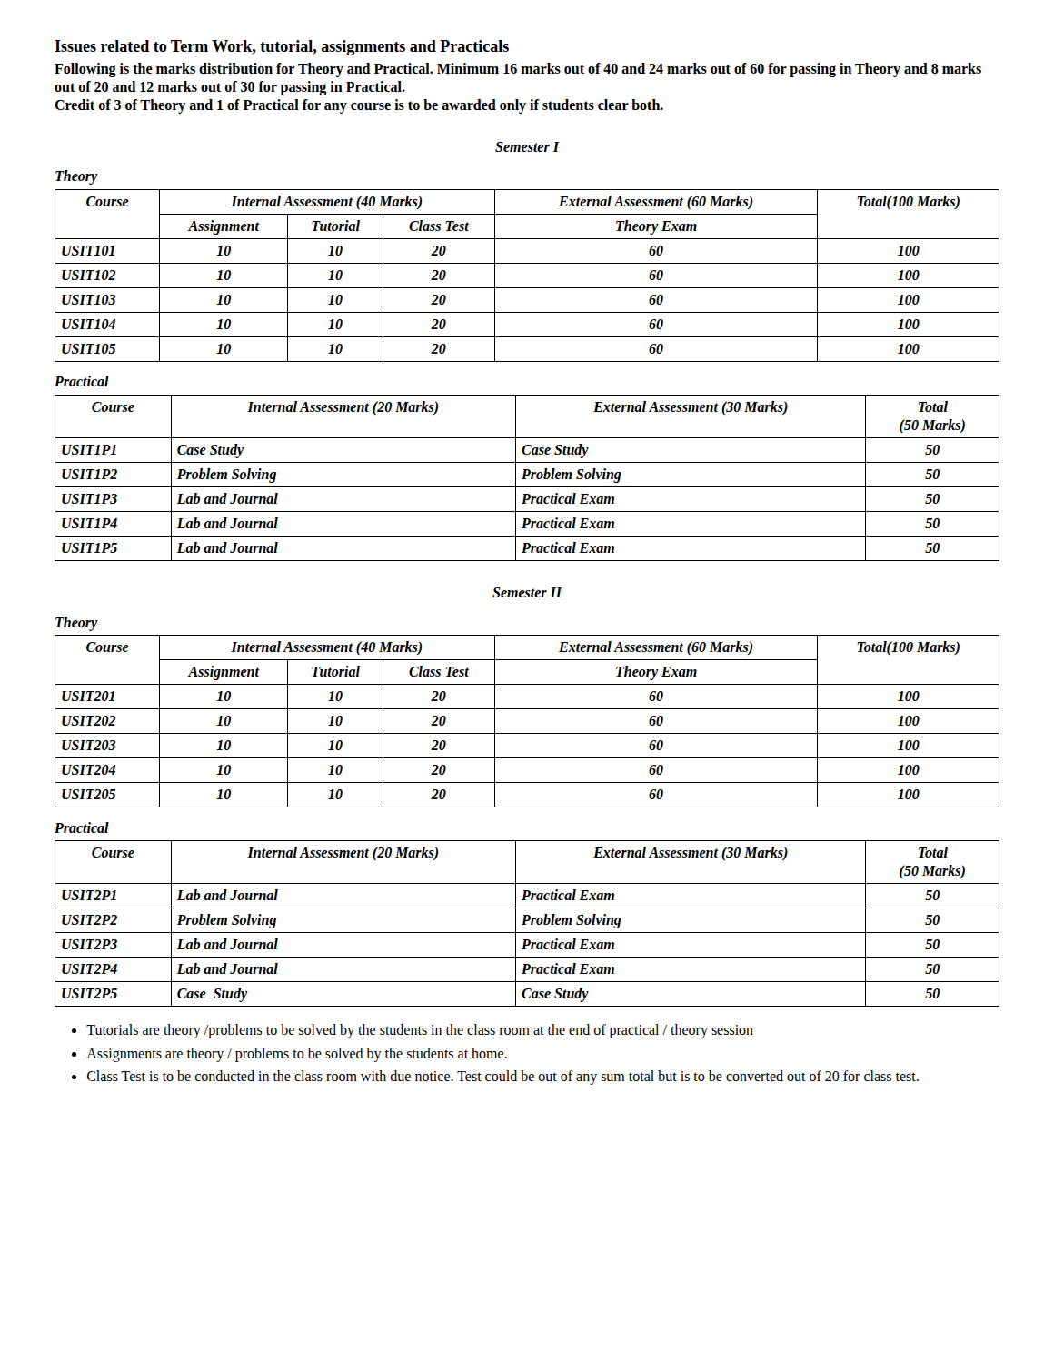Issues related to Term Work, tutorial, assignments and Practicals
Following is the marks distribution for Theory and Practical. Minimum 16 marks out of 40 and 24 marks out of 60 for passing in Theory and 8 marks out of 20 and 12 marks out of 30 for passing in Practical.
Credit of 3 of Theory and 1 of Practical for any course is to be awarded only if students clear both.
Semester I
Theory
| Course | Internal Assessment (40 Marks) | External Assessment (60 Marks) | Total(100 Marks) |
| --- | --- | --- | --- |
| Assignment | Tutorial | Class Test | Theory Exam |
| USIT101 | 10 | 10 | 20 | 60 | 100 |
| USIT102 | 10 | 10 | 20 | 60 | 100 |
| USIT103 | 10 | 10 | 20 | 60 | 100 |
| USIT104 | 10 | 10 | 20 | 60 | 100 |
| USIT105 | 10 | 10 | 20 | 60 | 100 |
Practical
| Course | Internal Assessment (20 Marks) | External Assessment (30 Marks) | Total (50 Marks) |
| --- | --- | --- | --- |
| USIT1P1 | Case Study | Case Study | 50 |
| USIT1P2 | Problem Solving | Problem Solving | 50 |
| USIT1P3 | Lab and Journal | Practical Exam | 50 |
| USIT1P4 | Lab and Journal | Practical Exam | 50 |
| USIT1P5 | Lab and Journal | Practical Exam | 50 |
Semester II
Theory
| Course | Internal Assessment (40 Marks) | External Assessment (60 Marks) | Total(100 Marks) |
| --- | --- | --- | --- |
| Assignment | Tutorial | Class Test | Theory Exam |
| USIT201 | 10 | 10 | 20 | 60 | 100 |
| USIT202 | 10 | 10 | 20 | 60 | 100 |
| USIT203 | 10 | 10 | 20 | 60 | 100 |
| USIT204 | 10 | 10 | 20 | 60 | 100 |
| USIT205 | 10 | 10 | 20 | 60 | 100 |
Practical
| Course | Internal Assessment (20 Marks) | External Assessment (30 Marks) | Total (50 Marks) |
| --- | --- | --- | --- |
| USIT2P1 | Lab and Journal | Practical Exam | 50 |
| USIT2P2 | Problem Solving | Problem Solving | 50 |
| USIT2P3 | Lab and Journal | Practical Exam | 50 |
| USIT2P4 | Lab and Journal | Practical Exam | 50 |
| USIT2P5 | Case Study | Case Study | 50 |
Tutorials are theory /problems to be solved by the students in the class room at the end of practical / theory session
Assignments are theory / problems to be solved by the students at home.
Class Test is to be conducted in the class room with due notice. Test could be out of any sum total but is to be converted out of 20 for class test.